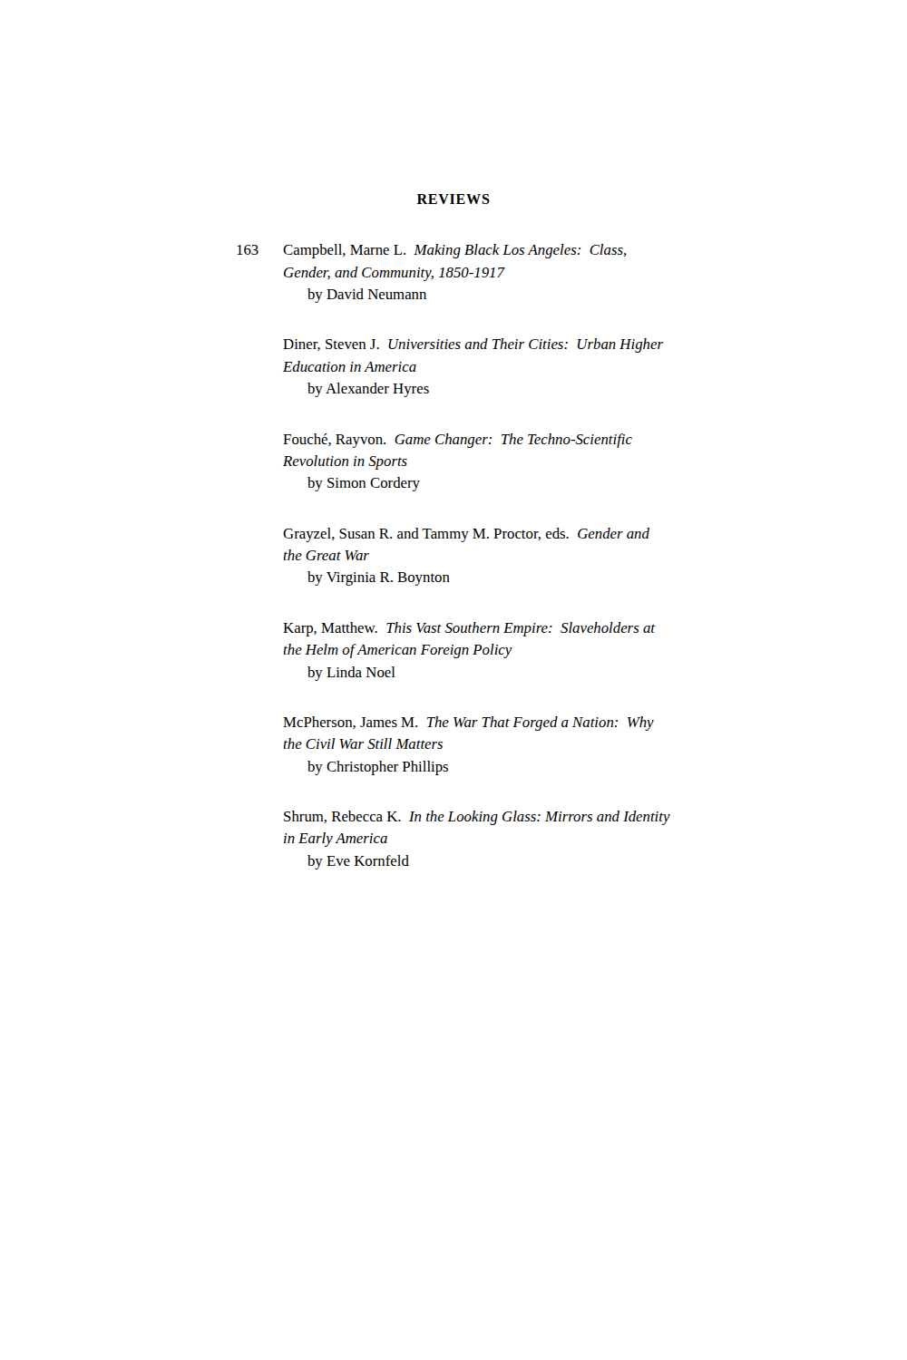REVIEWS
163 Campbell, Marne L. Making Black Los Angeles: Class, Gender, and Community, 1850-1917 by David Neumann
Diner, Steven J. Universities and Their Cities: Urban Higher Education in America by Alexander Hyres
Fouché, Rayvon. Game Changer: The Techno-Scientific Revolution in Sports by Simon Cordery
Grayzel, Susan R. and Tammy M. Proctor, eds. Gender and the Great War by Virginia R. Boynton
Karp, Matthew. This Vast Southern Empire: Slaveholders at the Helm of American Foreign Policy by Linda Noel
McPherson, James M. The War That Forged a Nation: Why the Civil War Still Matters by Christopher Phillips
Shrum, Rebecca K. In the Looking Glass: Mirrors and Identity in Early America by Eve Kornfeld